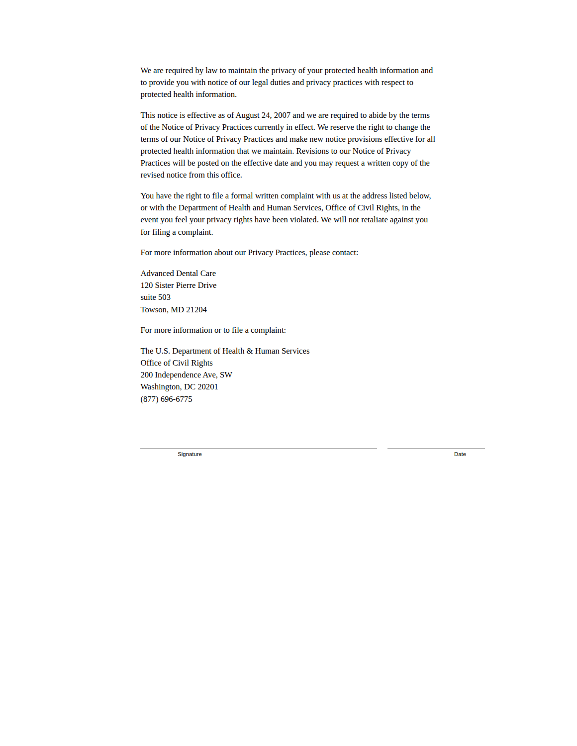We are required by law to maintain the privacy of your protected health information and to provide you with notice of our legal duties and privacy practices with respect to protected health information.
This notice is effective as of August 24, 2007 and we are required to abide by the terms of the Notice of Privacy Practices currently in effect. We reserve the right to change the terms of our Notice of Privacy Practices and make new notice provisions effective for all protected health information that we maintain. Revisions to our Notice of Privacy Practices will be posted on the effective date and you may request a written copy of the revised notice from this office.
You have the right to file a formal written complaint with us at the address listed below, or with the Department of Health and Human Services, Office of Civil Rights, in the event you feel your privacy rights have been violated. We will not retaliate against you for filing a complaint.
For more information about our Privacy Practices, please contact:
Advanced Dental Care
120 Sister Pierre Drive
suite 503
Towson, MD 21204
For more information or to file a complaint:
The U.S. Department of Health & Human Services
Office of Civil Rights
200 Independence Ave, SW
Washington, DC 20201
(877) 696-6775
Signature
Date